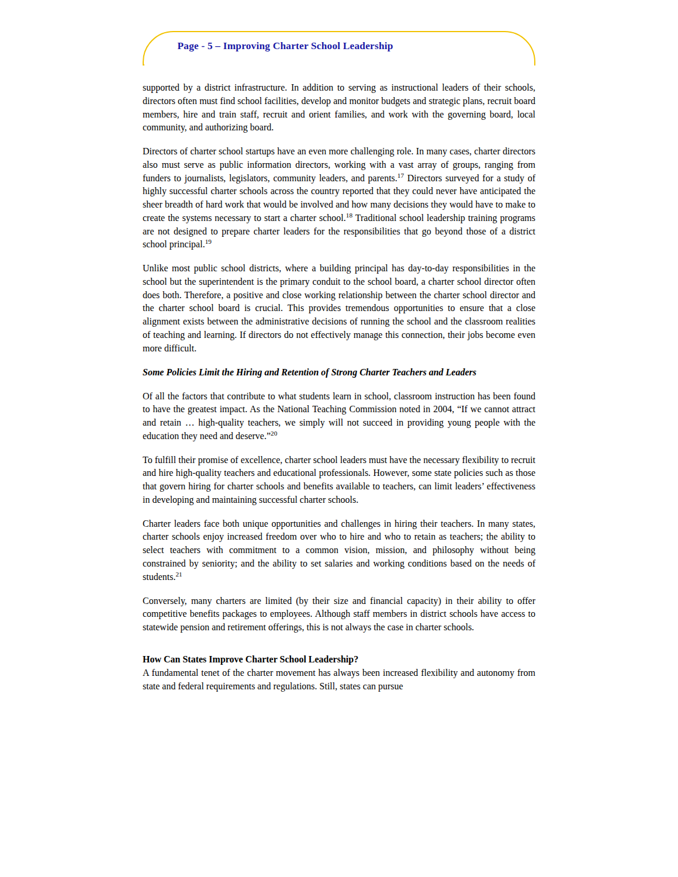Page - 5 – Improving Charter School Leadership
supported by a district infrastructure. In addition to serving as instructional leaders of their schools, directors often must find school facilities, develop and monitor budgets and strategic plans, recruit board members, hire and train staff, recruit and orient families, and work with the governing board, local community, and authorizing board.
Directors of charter school startups have an even more challenging role. In many cases, charter directors also must serve as public information directors, working with a vast array of groups, ranging from funders to journalists, legislators, community leaders, and parents.17 Directors surveyed for a study of highly successful charter schools across the country reported that they could never have anticipated the sheer breadth of hard work that would be involved and how many decisions they would have to make to create the systems necessary to start a charter school.18 Traditional school leadership training programs are not designed to prepare charter leaders for the responsibilities that go beyond those of a district school principal.19
Unlike most public school districts, where a building principal has day-to-day responsibilities in the school but the superintendent is the primary conduit to the school board, a charter school director often does both. Therefore, a positive and close working relationship between the charter school director and the charter school board is crucial. This provides tremendous opportunities to ensure that a close alignment exists between the administrative decisions of running the school and the classroom realities of teaching and learning. If directors do not effectively manage this connection, their jobs become even more difficult.
Some Policies Limit the Hiring and Retention of Strong Charter Teachers and Leaders
Of all the factors that contribute to what students learn in school, classroom instruction has been found to have the greatest impact. As the National Teaching Commission noted in 2004, “If we cannot attract and retain … high-quality teachers, we simply will not succeed in providing young people with the education they need and deserve.”20
To fulfill their promise of excellence, charter school leaders must have the necessary flexibility to recruit and hire high-quality teachers and educational professionals. However, some state policies such as those that govern hiring for charter schools and benefits available to teachers, can limit leaders’ effectiveness in developing and maintaining successful charter schools.
Charter leaders face both unique opportunities and challenges in hiring their teachers. In many states, charter schools enjoy increased freedom over who to hire and who to retain as teachers; the ability to select teachers with commitment to a common vision, mission, and philosophy without being constrained by seniority; and the ability to set salaries and working conditions based on the needs of students.21
Conversely, many charters are limited (by their size and financial capacity) in their ability to offer competitive benefits packages to employees. Although staff members in district schools have access to statewide pension and retirement offerings, this is not always the case in charter schools.
How Can States Improve Charter School Leadership?
A fundamental tenet of the charter movement has always been increased flexibility and autonomy from state and federal requirements and regulations. Still, states can pursue